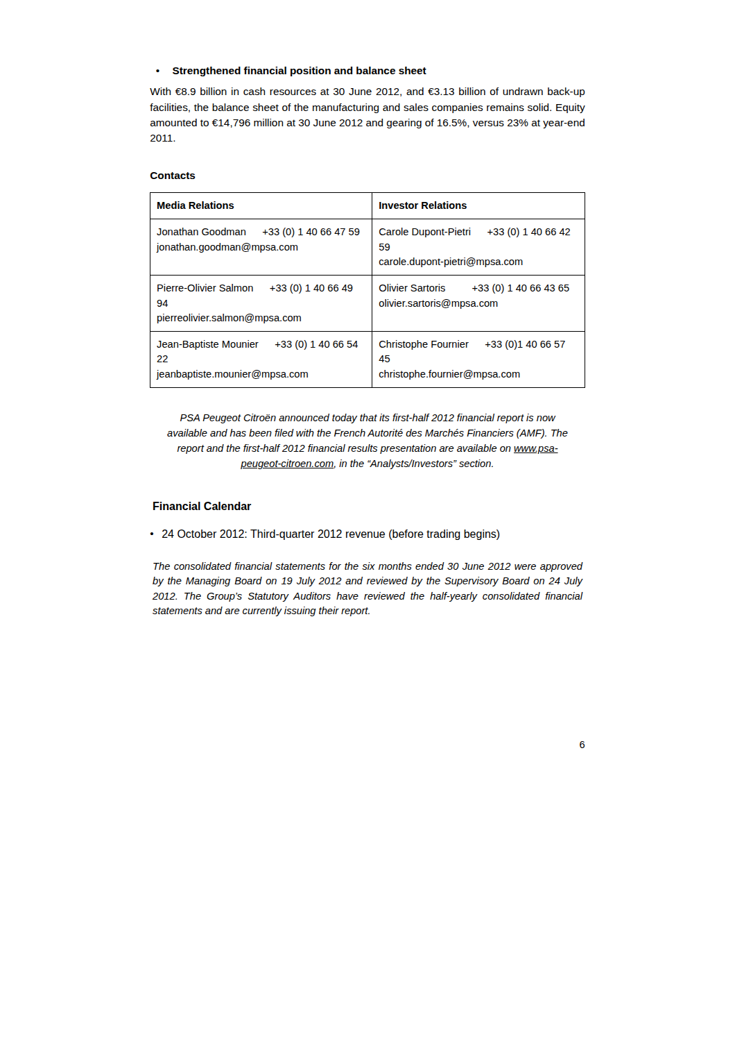• Strengthened financial position and balance sheet
With €8.9 billion in cash resources at 30 June 2012, and €3.13 billion of undrawn back-up facilities, the balance sheet of the manufacturing and sales companies remains solid. Equity amounted to €14,796 million at 30 June 2012 and gearing of 16.5%, versus 23% at year-end 2011.
Contacts
| Media Relations | Investor Relations |
| --- | --- |
| Jonathan Goodman +33 (0) 1 40 66 47 59 jonathan.goodman@mpsa.com | Carole Dupont-Pietri +33 (0) 1 40 66 42 59 carole.dupont-pietri@mpsa.com |
| Pierre-Olivier Salmon +33 (0) 1 40 66 49 94 pierreolivier.salmon@mpsa.com | Olivier Sartoris +33 (0) 1 40 66 43 65 olivier.sartoris@mpsa.com |
| Jean-Baptiste Mounier +33 (0) 1 40 66 54 22 jeanbaptiste.mounier@mpsa.com | Christophe Fournier +33 (0)1 40 66 57 45 christophe.fournier@mpsa.com |
PSA Peugeot Citroën announced today that its first-half 2012 financial report is now available and has been filed with the French Autorité des Marchés Financiers (AMF). The report and the first-half 2012 financial results presentation are available on www.psa-peugeot-citroen.com, in the “Analysts/Investors” section.
Financial Calendar
• 24 October 2012: Third-quarter 2012 revenue (before trading begins)
The consolidated financial statements for the six months ended 30 June 2012 were approved by the Managing Board on 19 July 2012 and reviewed by the Supervisory Board on 24 July 2012. The Group’s Statutory Auditors have reviewed the half-yearly consolidated financial statements and are currently issuing their report.
6